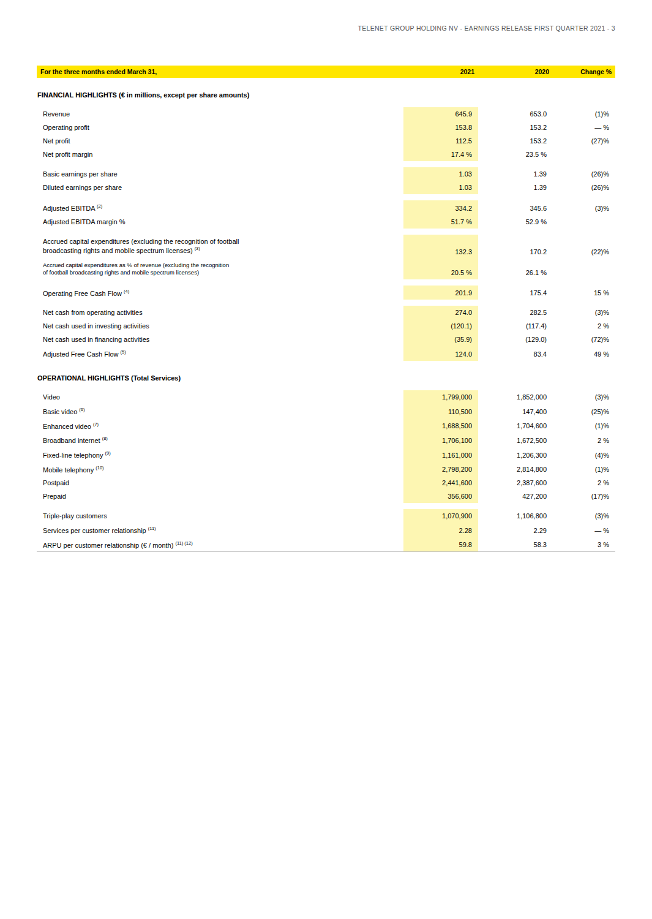TELENET GROUP HOLDING NV - EARNINGS RELEASE FIRST QUARTER 2021 - 3
| For the three months ended March 31, | 2021 | 2020 | Change % |
| FINANCIAL HIGHLIGHTS (€ in millions, except per share amounts) |
| Revenue | 645.9 | 653.0 | (1)% |
| Operating profit | 153.8 | 153.2 | — % |
| Net profit | 112.5 | 153.2 | (27)% |
| Net profit margin | 17.4 % | 23.5 % | |
| Basic earnings per share | 1.03 | 1.39 | (26)% |
| Diluted earnings per share | 1.03 | 1.39 | (26)% |
| Adjusted EBITDA (2) | 334.2 | 345.6 | (3)% |
| Adjusted EBITDA margin % | 51.7 % | 52.9 % | |
| Accrued capital expenditures (excluding the recognition of football broadcasting rights and mobile spectrum licenses) (3) | 132.3 | 170.2 | (22)% |
| Accrued capital expenditures as % of revenue (excluding the recognition of football broadcasting rights and mobile spectrum licenses) | 20.5 % | 26.1 % | |
| Operating Free Cash Flow (4) | 201.9 | 175.4 | 15 % |
| Net cash from operating activities | 274.0 | 282.5 | (3)% |
| Net cash used in investing activities | (120.1) | (117.4) | 2 % |
| Net cash used in financing activities | (35.9) | (129.0) | (72)% |
| Adjusted Free Cash Flow (5) | 124.0 | 83.4 | 49 % |
| OPERATIONAL HIGHLIGHTS (Total Services) |
| Video | 1,799,000 | 1,852,000 | (3)% |
| Basic video (6) | 110,500 | 147,400 | (25)% |
| Enhanced video (7) | 1,688,500 | 1,704,600 | (1)% |
| Broadband internet (8) | 1,706,100 | 1,672,500 | 2 % |
| Fixed-line telephony (9) | 1,161,000 | 1,206,300 | (4)% |
| Mobile telephony (10) | 2,798,200 | 2,814,800 | (1)% |
| Postpaid | 2,441,600 | 2,387,600 | 2 % |
| Prepaid | 356,600 | 427,200 | (17)% |
| Triple-play customers | 1,070,900 | 1,106,800 | (3)% |
| Services per customer relationship (11) | 2.28 | 2.29 | — % |
| ARPU per customer relationship (€ / month) (11) (12) | 59.8 | 58.3 | 3 % |